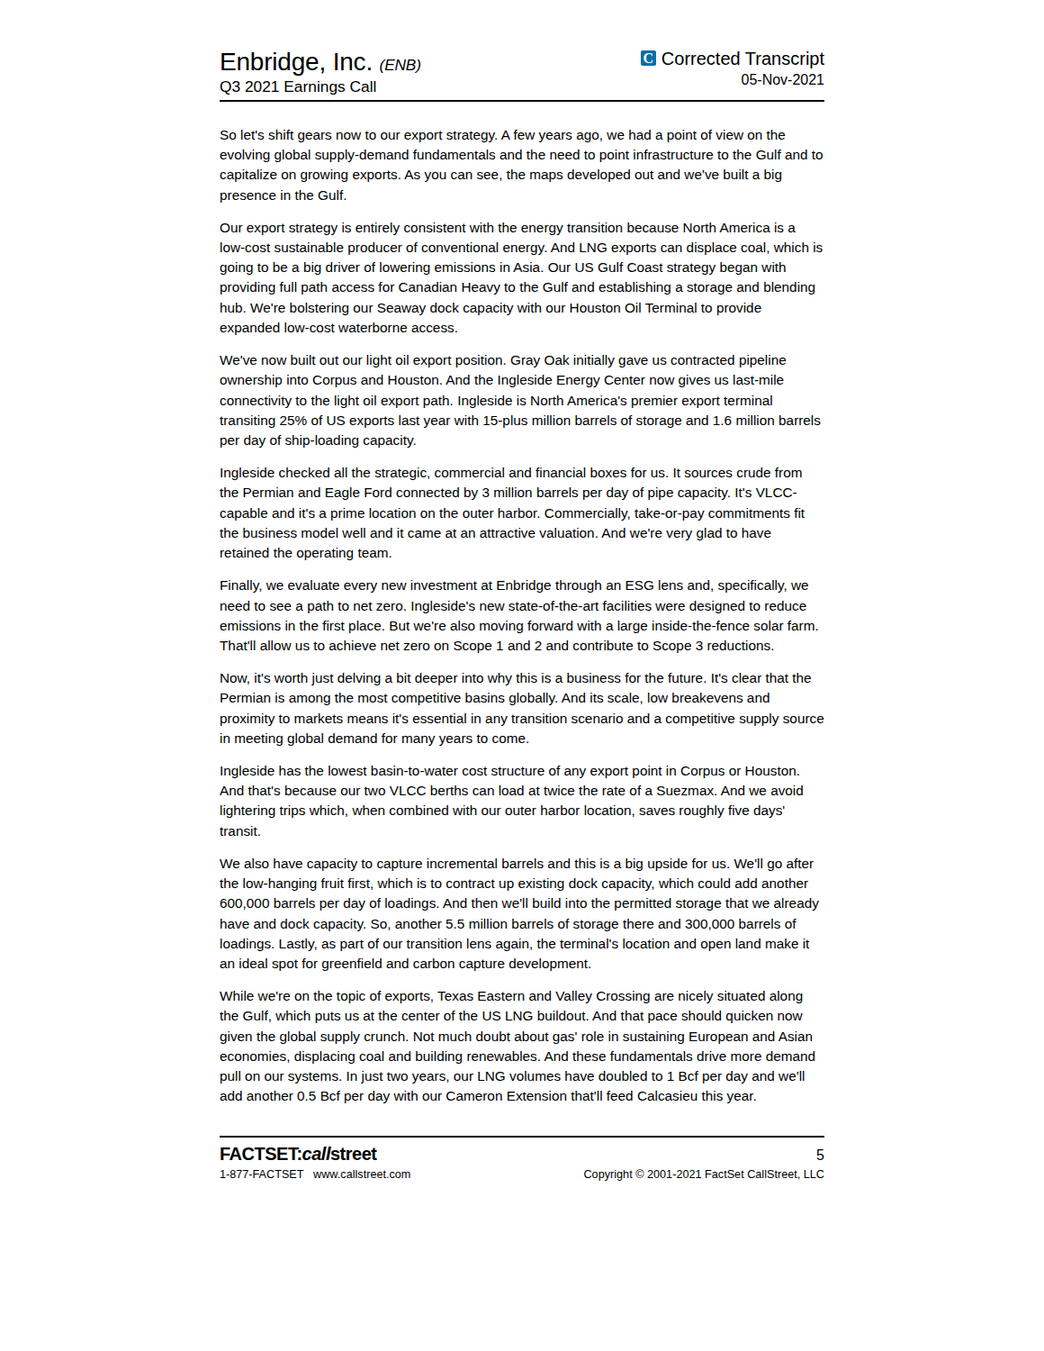Enbridge, Inc. (ENB)
Q3 2021 Earnings Call
C Corrected Transcript
05-Nov-2021
So let's shift gears now to our export strategy. A few years ago, we had a point of view on the evolving global supply-demand fundamentals and the need to point infrastructure to the Gulf and to capitalize on growing exports. As you can see, the maps developed out and we've built a big presence in the Gulf.
Our export strategy is entirely consistent with the energy transition because North America is a low-cost sustainable producer of conventional energy. And LNG exports can displace coal, which is going to be a big driver of lowering emissions in Asia. Our US Gulf Coast strategy began with providing full path access for Canadian Heavy to the Gulf and establishing a storage and blending hub. We're bolstering our Seaway dock capacity with our Houston Oil Terminal to provide expanded low-cost waterborne access.
We've now built out our light oil export position. Gray Oak initially gave us contracted pipeline ownership into Corpus and Houston. And the Ingleside Energy Center now gives us last-mile connectivity to the light oil export path. Ingleside is North America's premier export terminal transiting 25% of US exports last year with 15-plus million barrels of storage and 1.6 million barrels per day of ship-loading capacity.
Ingleside checked all the strategic, commercial and financial boxes for us. It sources crude from the Permian and Eagle Ford connected by 3 million barrels per day of pipe capacity. It's VLCC-capable and it's a prime location on the outer harbor. Commercially, take-or-pay commitments fit the business model well and it came at an attractive valuation. And we're very glad to have retained the operating team.
Finally, we evaluate every new investment at Enbridge through an ESG lens and, specifically, we need to see a path to net zero. Ingleside's new state-of-the-art facilities were designed to reduce emissions in the first place. But we're also moving forward with a large inside-the-fence solar farm. That'll allow us to achieve net zero on Scope 1 and 2 and contribute to Scope 3 reductions.
Now, it's worth just delving a bit deeper into why this is a business for the future. It's clear that the Permian is among the most competitive basins globally. And its scale, low breakevens and proximity to markets means it's essential in any transition scenario and a competitive supply source in meeting global demand for many years to come.
Ingleside has the lowest basin-to-water cost structure of any export point in Corpus or Houston. And that's because our two VLCC berths can load at twice the rate of a Suezmax. And we avoid lightering trips which, when combined with our outer harbor location, saves roughly five days' transit.
We also have capacity to capture incremental barrels and this is a big upside for us. We'll go after the low-hanging fruit first, which is to contract up existing dock capacity, which could add another 600,000 barrels per day of loadings. And then we'll build into the permitted storage that we already have and dock capacity. So, another 5.5 million barrels of storage there and 300,000 barrels of loadings. Lastly, as part of our transition lens again, the terminal's location and open land make it an ideal spot for greenfield and carbon capture development.
While we're on the topic of exports, Texas Eastern and Valley Crossing are nicely situated along the Gulf, which puts us at the center of the US LNG buildout. And that pace should quicken now given the global supply crunch. Not much doubt about gas' role in sustaining European and Asian economies, displacing coal and building renewables. And these fundamentals drive more demand pull on our systems. In just two years, our LNG volumes have doubled to 1 Bcf per day and we'll add another 0.5 Bcf per day with our Cameron Extension that'll feed Calcasieu this year.
FACTSET: callstreet
1-877-FACTSET www.callstreet.com
5
Copyright © 2001-2021 FactSet CallStreet, LLC